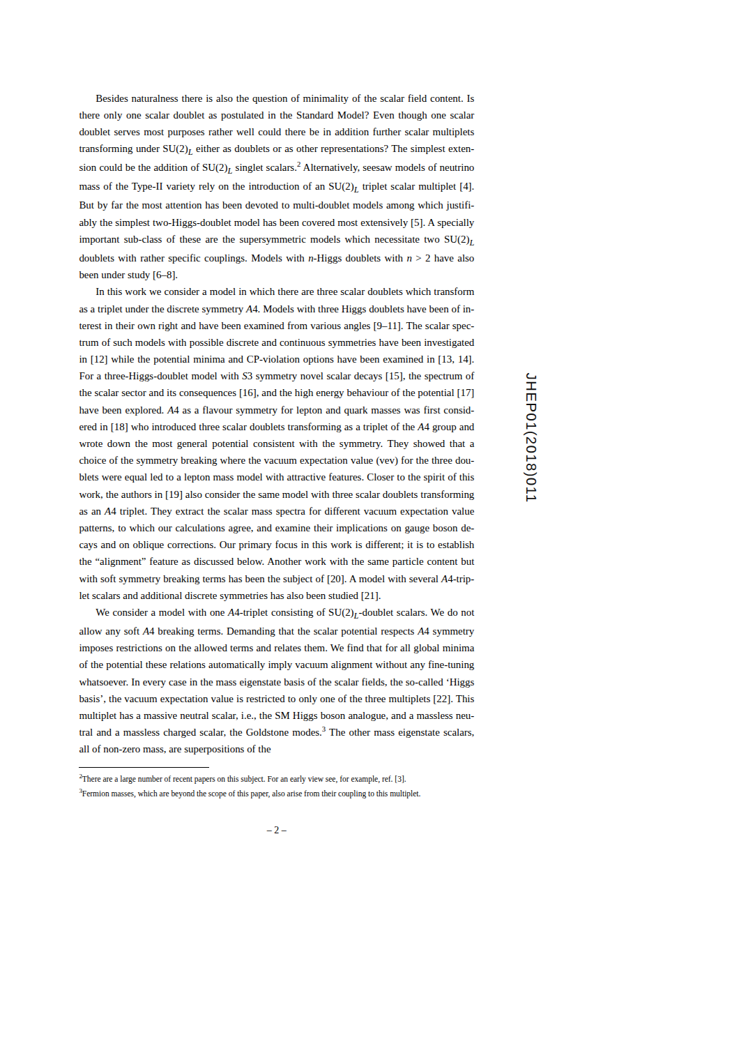JHEP01(2018)011
Besides naturalness there is also the question of minimality of the scalar field content. Is there only one scalar doublet as postulated in the Standard Model? Even though one scalar doublet serves most purposes rather well could there be in addition further scalar multiplets transforming under SU(2)L either as doublets or as other representations? The simplest extension could be the addition of SU(2)L singlet scalars.2 Alternatively, seesaw models of neutrino mass of the Type-II variety rely on the introduction of an SU(2)L triplet scalar multiplet [4]. But by far the most attention has been devoted to multi-doublet models among which justifiably the simplest two-Higgs-doublet model has been covered most extensively [5]. A specially important sub-class of these are the supersymmetric models which necessitate two SU(2)L doublets with rather specific couplings. Models with n-Higgs doublets with n > 2 have also been under study [6–8].
In this work we consider a model in which there are three scalar doublets which transform as a triplet under the discrete symmetry A4. Models with three Higgs doublets have been of interest in their own right and have been examined from various angles [9–11]. The scalar spectrum of such models with possible discrete and continuous symmetries have been investigated in [12] while the potential minima and CP-violation options have been examined in [13, 14]. For a three-Higgs-doublet model with S3 symmetry novel scalar decays [15], the spectrum of the scalar sector and its consequences [16], and the high energy behaviour of the potential [17] have been explored. A4 as a flavour symmetry for lepton and quark masses was first considered in [18] who introduced three scalar doublets transforming as a triplet of the A4 group and wrote down the most general potential consistent with the symmetry. They showed that a choice of the symmetry breaking where the vacuum expectation value (vev) for the three doublets were equal led to a lepton mass model with attractive features. Closer to the spirit of this work, the authors in [19] also consider the same model with three scalar doublets transforming as an A4 triplet. They extract the scalar mass spectra for different vacuum expectation value patterns, to which our calculations agree, and examine their implications on gauge boson decays and on oblique corrections. Our primary focus in this work is different; it is to establish the “alignment” feature as discussed below. Another work with the same particle content but with soft symmetry breaking terms has been the subject of [20]. A model with several A4-triplet scalars and additional discrete symmetries has also been studied [21].
We consider a model with one A4-triplet consisting of SU(2)L-doublet scalars. We do not allow any soft A4 breaking terms. Demanding that the scalar potential respects A4 symmetry imposes restrictions on the allowed terms and relates them. We find that for all global minima of the potential these relations automatically imply vacuum alignment without any fine-tuning whatsoever. In every case in the mass eigenstate basis of the scalar fields, the so-called ‘Higgs basis’, the vacuum expectation value is restricted to only one of the three multiplets [22]. This multiplet has a massive neutral scalar, i.e., the SM Higgs boson analogue, and a massless neutral and a massless charged scalar, the Goldstone modes.3 The other mass eigenstate scalars, all of non-zero mass, are superpositions of the
2 There are a large number of recent papers on this subject. For an early view see, for example, ref. [3].
3 Fermion masses, which are beyond the scope of this paper, also arise from their coupling to this multiplet.
– 2 –